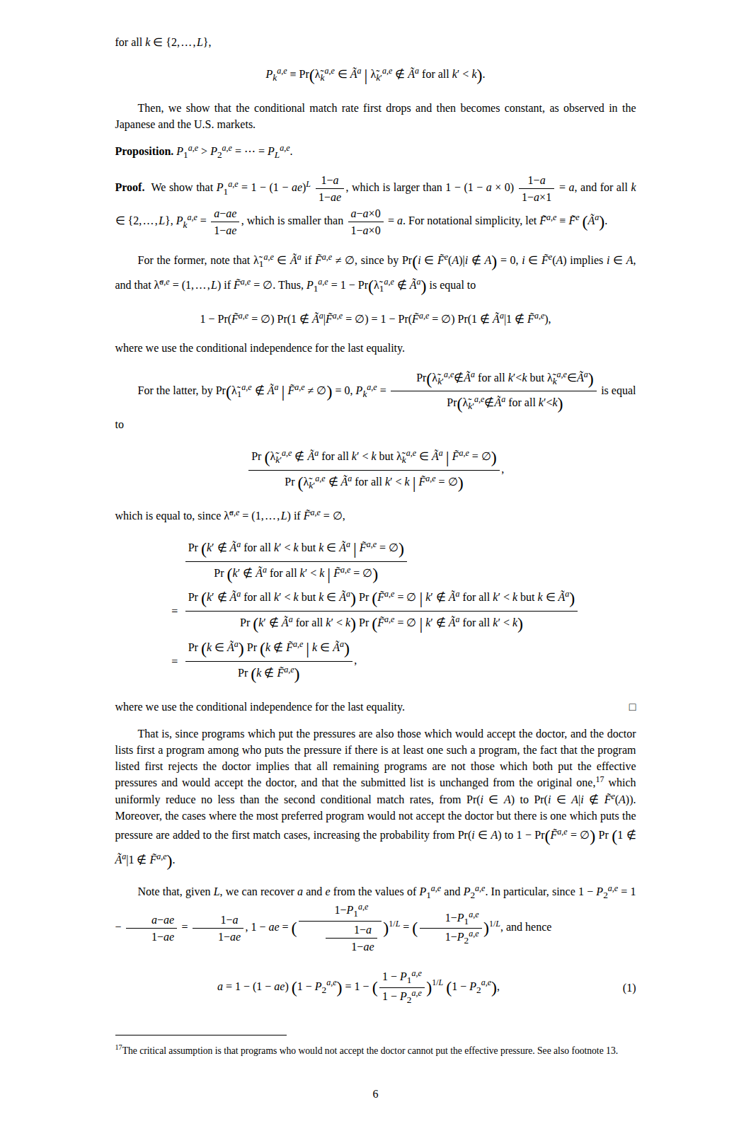for all k ∈ {2, … , L},
Pka,e ≡ Pr(λ̃ka,e ∈ Ãa | λ̃k′a,e ∉ Ãa for all k′ < k).
Then, we show that the conditional match rate first drops and then becomes constant, as observed in the Japanese and the U.S. markets.
Proposition. P1a,e > P2a,e = ⋯ = PLa,e.
Proof. We show that P1a,e = 1 − (1 − ae)L 1−a 1−ae, which is larger than 1 − (1 − a × 0) 1−a 1−a×1 = a, and for all k ∈ {2, … , L}, Pka,e = a−ae 1−ae, which is smaller than a−a×01−a×0 = a. For notational simplicity, let F̃a,e ≡ F̃e (Ãa).
For the former, note that λ̃1a,e ∈ Ãa if F̃a,e ≠ ∅, since by Pr(i ∈ F̃e(A)|i ∉ A) = 0, i ∈ F̃e(A) implies i ∈ A, and that λ̃a,e = (1, … , L) if F̃a,e = ∅. Thus, P1a,e = 1 − Pr(λ̃1a,e ∉ Ãa) is equal to
1 − Pr(F̃a,e = ∅) Pr(1 ∉ Ãa|F̃a,e = ∅) = 1 − Pr(F̃a,e = ∅) Pr(1 ∉ Ãa|1 ∉ F̃a,e),
where we use the conditional independence for the last equality.
For the latter, by Pr(λ̃1a,e ∉ Ãa | F̃a,e ≠ ∅) = 0, Pka,e = Pr(λ̃k′a,e∉Ãa for all k′<k but λ̃ka,e∈Ãa) Pr(λ̃k′a,e∉Ãa for all k′<k) is equal to
Pr (λ̃k′a,e ∉ Ãa for all k′ < k but λ̃ka,e ∈ Ãa | F̃a,e = ∅) Pr (λ̃k′a,e ∉ Ãa for all k′ < k | F̃a,e = ∅) ,
which is equal to, since λ̃a,e = (1, … , L) if F̃a,e = ∅,
Pr (k′ ∉ Ãa for all k′ < k but k ∈ Ãa | F̃a,e = ∅) Pr (k′ ∉ Ãa for all k′ < k | F̃a,e = ∅)
=
Pr (k′ ∉ Ãa for all k′ < k but k ∈ Ãa) Pr (F̃a,e = ∅ | k′ ∉ Ãa for all k′ < k but k ∈ Ãa) Pr (k′ ∉ Ãa for all k′ < k) Pr (F̃a,e = ∅ | k′ ∉ Ãa for all k′ < k)
=
Pr (k ∈ Ãa) Pr (k ∉ F̃a,e | k ∈ Ãa) Pr (k ∉ F̃a,e) ,
where we use the conditional independence for the last equality.□
That is, since programs which put the pressures are also those which would accept the doctor, and the doctor lists first a program among who puts the pressure if there is at least one such a program, the fact that the program listed first rejects the doctor implies that all remaining programs are not those which both put the effective pressures and would accept the doctor, and that the submitted list is unchanged from the original one,17 which uniformly reduce no less than the second conditional match rates, from Pr(i ∈ A) to Pr(i ∈ A|i ∉ F̃e(A)). Moreover, the cases where the most preferred program would not accept the doctor but there is one which puts the pressure are added to the first match cases, increasing the probability from Pr(i ∈ A) to 1 − Pr(F̃a,e = ∅) Pr (1 ∉ Ãa|1 ∉ F̃a,e).
Note that, given L, we can recover a and e from the values of P1a,e and P2a,e. In particular, since 1 − P2a,e = 1 − a−ae 1−ae = 1−a 1−ae, 1 − ae = (1−P1a,e 1−a 1−ae)1/L = (1−P1a,e 1−P2a,e)1/L, and hence
a = 1 − (1 − ae) (1 − P2a,e) = 1 − (1 − P1a,e 1 − P2a,e)1/L (1 − P2a,e),
(1)
17The critical assumption is that programs who would not accept the doctor cannot put the effective pressure. See also footnote 13.
6